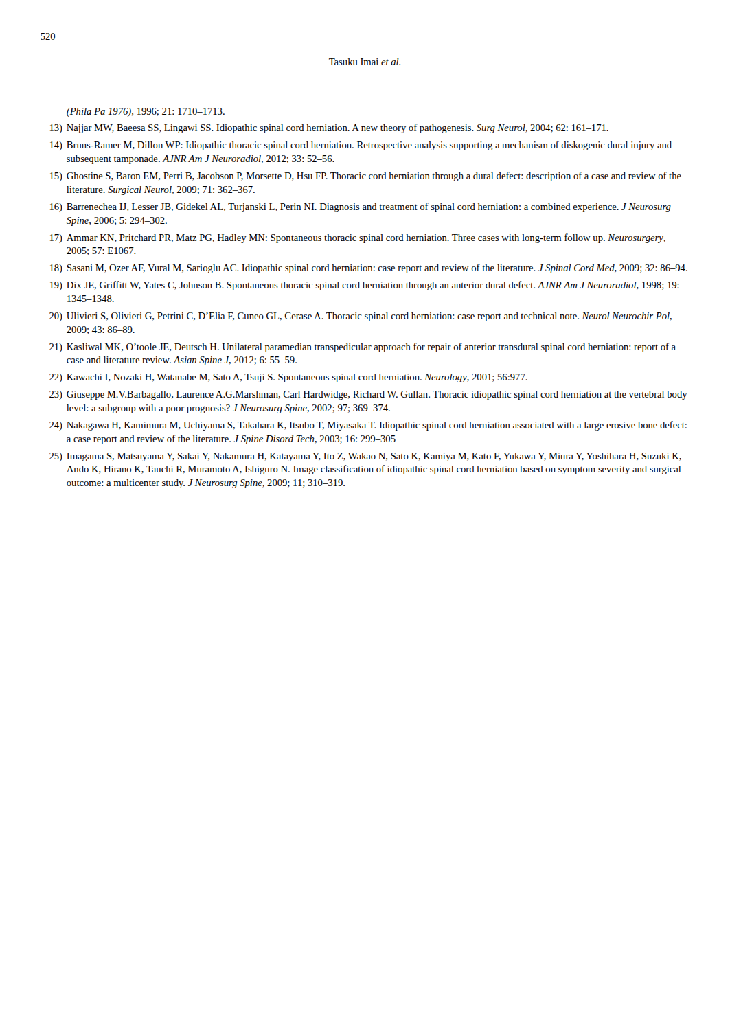520
Tasuku Imai et al.
(Phila Pa 1976), 1996; 21: 1710–1713.
13) Najjar MW, Baeesa SS, Lingawi SS. Idiopathic spinal cord herniation. A new theory of pathogenesis. Surg Neurol, 2004; 62: 161–171.
14) Bruns-Ramer M, Dillon WP: Idiopathic thoracic spinal cord herniation. Retrospective analysis supporting a mechanism of diskogenic dural injury and subsequent tamponade. AJNR Am J Neuroradiol, 2012; 33: 52–56.
15) Ghostine S, Baron EM, Perri B, Jacobson P, Morsette D, Hsu FP. Thoracic cord herniation through a dural defect: description of a case and review of the literature. Surgical Neurol, 2009; 71: 362–367.
16) Barrenechea IJ, Lesser JB, Gidekel AL, Turjanski L, Perin NI. Diagnosis and treatment of spinal cord herniation: a combined experience. J Neurosurg Spine, 2006; 5: 294–302.
17) Ammar KN, Pritchard PR, Matz PG, Hadley MN: Spontaneous thoracic spinal cord herniation. Three cases with long-term follow up. Neurosurgery, 2005; 57: E1067.
18) Sasani M, Ozer AF, Vural M, Sarioglu AC. Idiopathic spinal cord herniation: case report and review of the literature. J Spinal Cord Med, 2009; 32: 86–94.
19) Dix JE, Griffitt W, Yates C, Johnson B. Spontaneous thoracic spinal cord herniation through an anterior dural defect. AJNR Am J Neuroradiol, 1998; 19: 1345–1348.
20) Ulivieri S, Olivieri G, Petrini C, D’Elia F, Cuneo GL, Cerase A. Thoracic spinal cord herniation: case report and technical note. Neurol Neurochir Pol, 2009; 43: 86–89.
21) Kasliwal MK, O’toole JE, Deutsch H. Unilateral paramedian transpedicular approach for repair of anterior transdural spinal cord herniation: report of a case and literature review. Asian Spine J, 2012; 6: 55–59.
22) Kawachi I, Nozaki H, Watanabe M, Sato A, Tsuji S. Spontaneous spinal cord herniation. Neurology, 2001; 56:977.
23) Giuseppe M.V.Barbagallo, Laurence A.G.Marshman, Carl Hardwidge, Richard W. Gullan. Thoracic idiopathic spinal cord herniation at the vertebral body level: a subgroup with a poor prognosis? J Neurosurg Spine, 2002; 97; 369–374.
24) Nakagawa H, Kamimura M, Uchiyama S, Takahara K, Itsubo T, Miyasaka T. Idiopathic spinal cord herniation associated with a large erosive bone defect: a case report and review of the literature. J Spine Disord Tech, 2003; 16: 299–305
25) Imagama S, Matsuyama Y, Sakai Y, Nakamura H, Katayama Y, Ito Z, Wakao N, Sato K, Kamiya M, Kato F, Yukawa Y, Miura Y, Yoshihara H, Suzuki K, Ando K, Hirano K, Tauchi R, Muramoto A, Ishiguro N. Image classification of idiopathic spinal cord herniation based on symptom severity and surgical outcome: a multicenter study. J Neurosurg Spine, 2009; 11; 310–319.